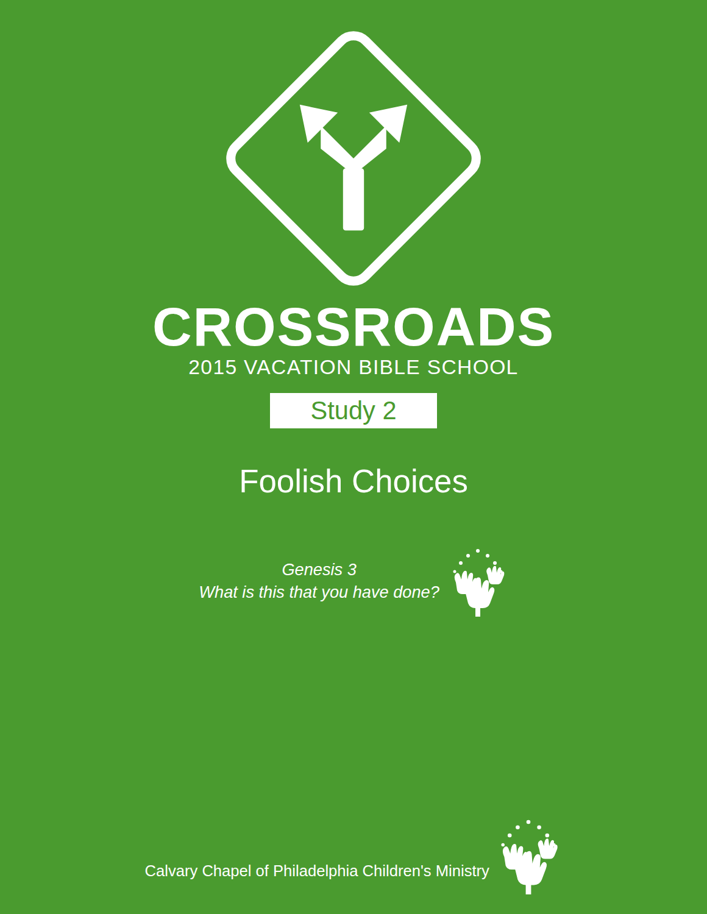Crossroads
2015 Vacation Bible School
Study 2
Foolish Choices
Genesis 3 What is this that you have done?
Calvary Chapel of Philadelphia Children's Ministry